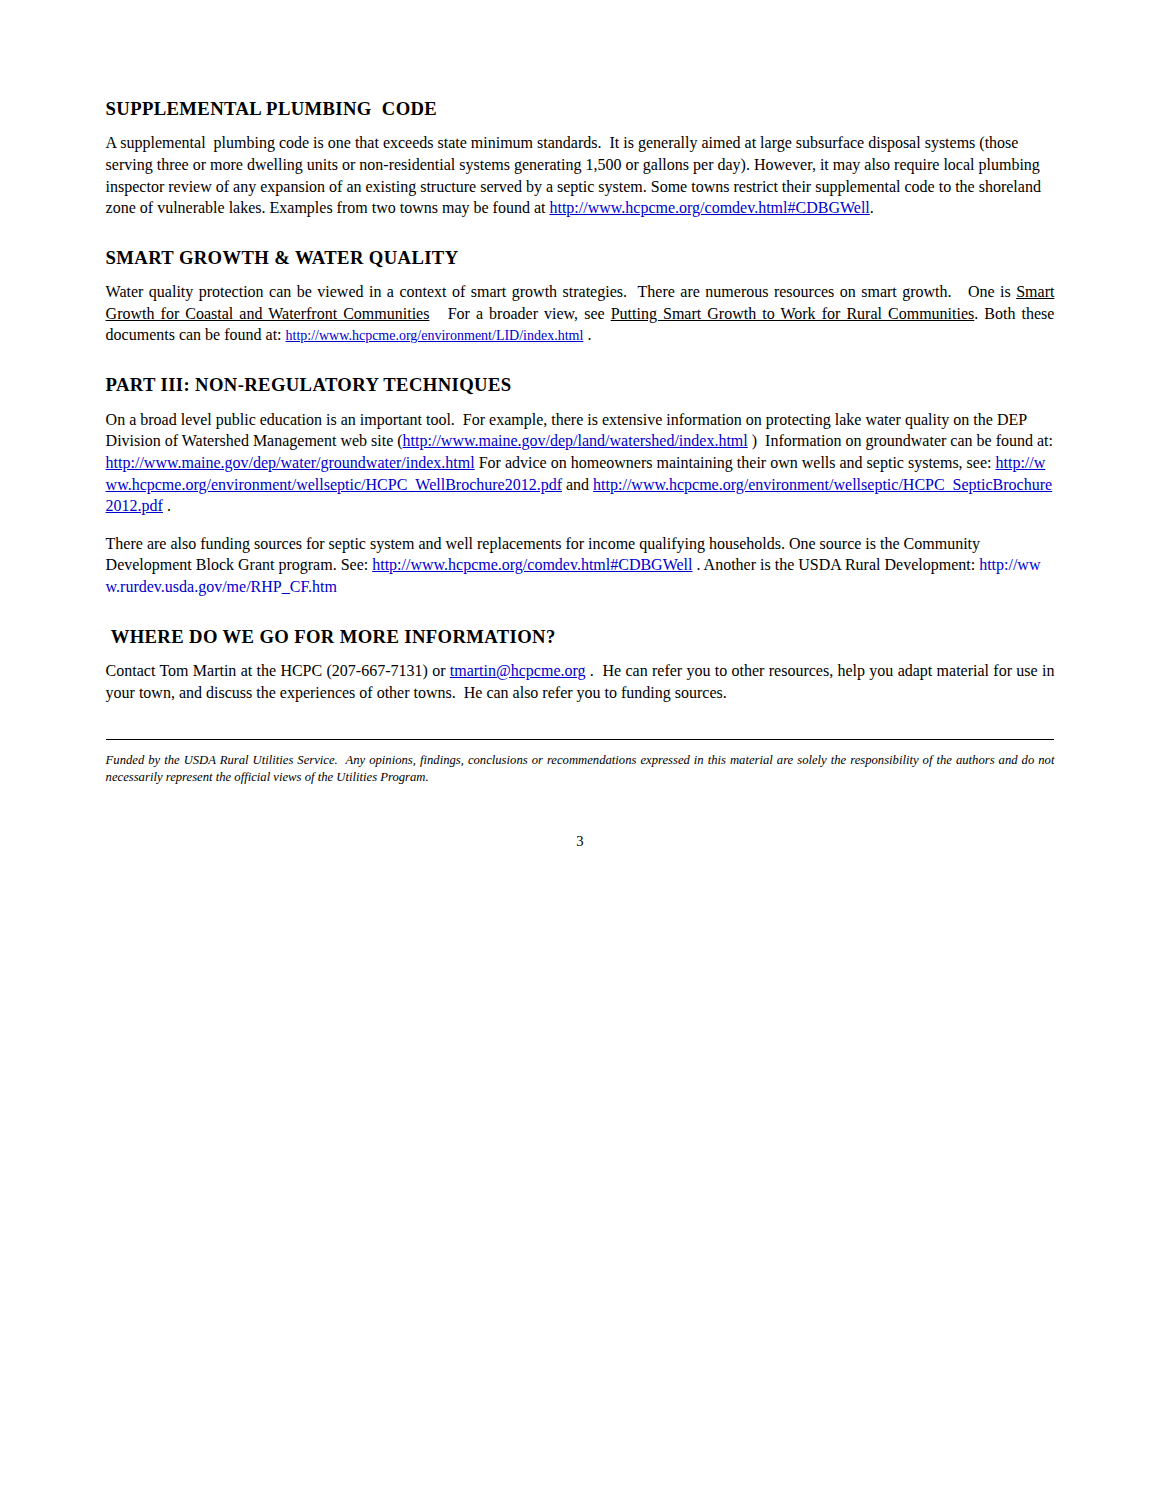SUPPLEMENTAL PLUMBING CODE
A supplemental plumbing code is one that exceeds state minimum standards. It is generally aimed at large subsurface disposal systems (those serving three or more dwelling units or non-residential systems generating 1,500 or gallons per day). However, it may also require local plumbing inspector review of any expansion of an existing structure served by a septic system. Some towns restrict their supplemental code to the shoreland zone of vulnerable lakes. Examples from two towns may be found at http://www.hcpcme.org/comdev.html#CDBGWell.
SMART GROWTH & WATER QUALITY
Water quality protection can be viewed in a context of smart growth strategies. There are numerous resources on smart growth. One is Smart Growth for Coastal and Waterfront Communities For a broader view, see Putting Smart Growth to Work for Rural Communities. Both these documents can be found at: http://www.hcpcme.org/environment/LID/index.html .
PART III: NON-REGULATORY TECHNIQUES
On a broad level public education is an important tool. For example, there is extensive information on protecting lake water quality on the DEP Division of Watershed Management web site (http://www.maine.gov/dep/land/watershed/index.html ) Information on groundwater can be found at: http://www.maine.gov/dep/water/groundwater/index.html For advice on homeowners maintaining their own wells and septic systems, see: http://www.hcpcme.org/environment/wellseptic/HCPC_WellBrochure2012.pdf and http://www.hcpcme.org/environment/wellseptic/HCPC_SepticBrochure2012.pdf .
There are also funding sources for septic system and well replacements for income qualifying households. One source is the Community Development Block Grant program. See: http://www.hcpcme.org/comdev.html#CDBGWell . Another is the USDA Rural Development: http://www.rurdev.usda.gov/me/RHP_CF.htm
WHERE DO WE GO FOR MORE INFORMATION?
Contact Tom Martin at the HCPC (207-667-7131) or tmartin@hcpcme.org . He can refer you to other resources, help you adapt material for use in your town, and discuss the experiences of other towns. He can also refer you to funding sources.
Funded by the USDA Rural Utilities Service. Any opinions, findings, conclusions or recommendations expressed in this material are solely the responsibility of the authors and do not necessarily represent the official views of the Utilities Program.
3